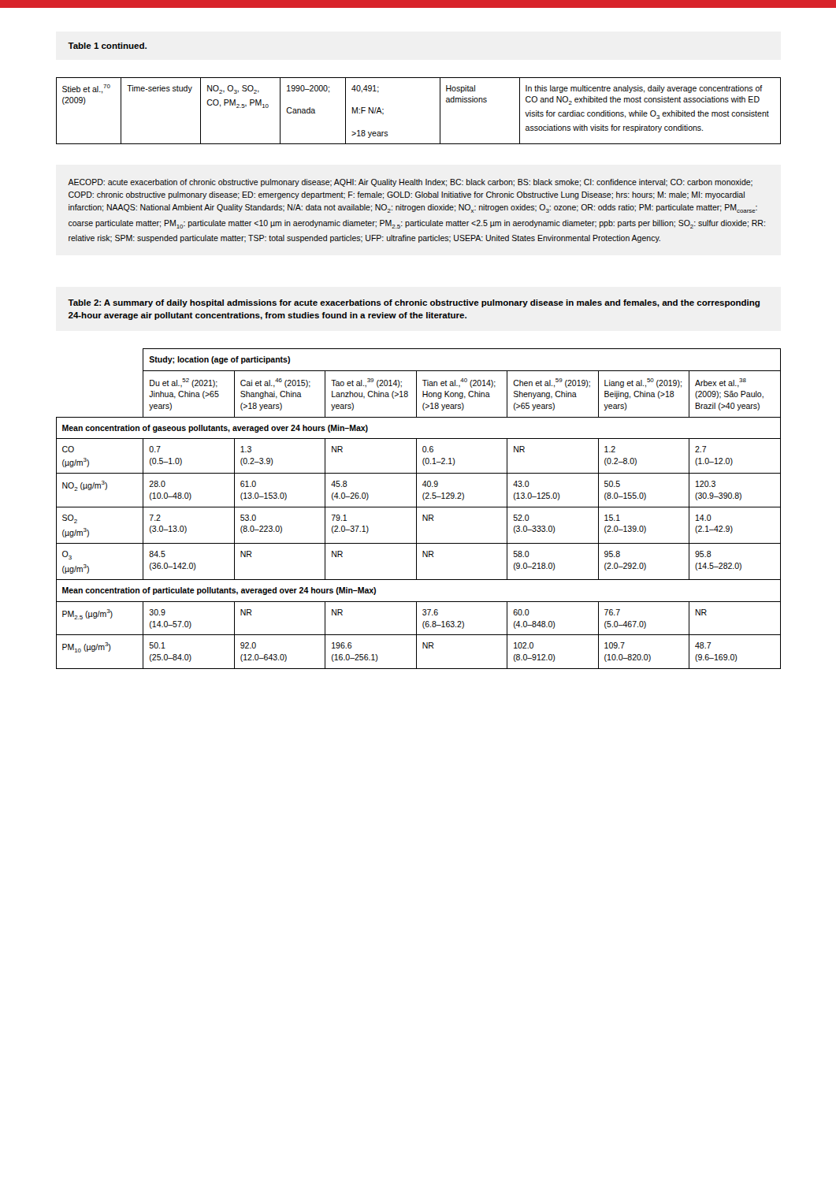Table 1 continued.
| Stieb et al., 70 (2009) | Time-series study | NO 2 , O 3 , SO 2 , CO, PM 2.5 , PM 10 | 1990–2000; Canada | 40,491; M:F N/A; >18 years | Hospital admissions | In this large multicentre analysis, daily average concentrations of CO and NO 2 exhibited the most consistent associations with ED visits for cardiac conditions, while O 3 exhibited the most consistent associations with visits for respiratory conditions. |
AECOPD: acute exacerbation of chronic obstructive pulmonary disease; AQHI: Air Quality Health Index; BC: black carbon; BS: black smoke; CI: confidence interval; CO: carbon monoxide; COPD: chronic obstructive pulmonary disease; ED: emergency department; F: female; GOLD: Global Initiative for Chronic Obstructive Lung Disease; hrs: hours; M: male; MI: myocardial infarction; NAAQS: National Ambient Air Quality Standards; N/A: data not available; NO2: nitrogen dioxide; NOx: nitrogen oxides; O3: ozone; OR: odds ratio; PM: particulate matter; PMcoarse: coarse particulate matter; PM10: particulate matter <10 µm in aerodynamic diameter; PM2.5: particulate matter <2.5 µm in aerodynamic diameter; ppb: parts per billion; SO2: sulfur dioxide; RR: relative risk; SPM: suspended particulate matter; TSP: total suspended particles; UFP: ultrafine particles; USEPA: United States Environmental Protection Agency.
Table 2: A summary of daily hospital admissions for acute exacerbations of chronic obstructive pulmonary disease in males and females, and the corresponding 24-hour average air pollutant concentrations, from studies found in a review of the literature.
| | Study; location (age of participants) |
| | Du et al., 52 (2021); Jinhua, China (>65 years) | Cai et al., 46 (2015); Shanghai, China (>18 years) | Tao et al., 39 (2014); Lanzhou, China (>18 years) | Tian et al., 40 (2014); Hong Kong, China (>18 years) | Chen et al., 59 (2019); Shenyang, China (>65 years) | Liang et al., 50 (2019); Beijing, China (>18 years) | Arbex et al., 38 (2009); São Paulo, Brazil (>40 years) |
| Mean concentration of gaseous pollutants, averaged over 24 hours (Min–Max) |
| CO (µg/m 3 ) | 0.7 (0.5–1.0) | 1.3 (0.2–3.9) | NR | 0.6 (0.1–2.1) | NR | 1.2 (0.2–8.0) | 2.7 (1.0–12.0) |
| NO 2 (µg/m 3 ) | 28.0 (10.0–48.0) | 61.0 (13.0–153.0) | 45.8 (4.0–26.0) | 40.9 (2.5–129.2) | 43.0 (13.0–125.0) | 50.5 (8.0–155.0) | 120.3 (30.9–390.8) |
| SO 2 (µg/m 3 ) | 7.2 (3.0–13.0) | 53.0 (8.0–223.0) | 79.1 (2.0–37.1) | NR | 52.0 (3.0–333.0) | 15.1 (2.0–139.0) | 14.0 (2.1–42.9) |
| O 3 (µg/m 3 ) | 84.5 (36.0–142.0) | NR | NR | NR | 58.0 (9.0–218.0) | 95.8 (2.0–292.0) | 95.8 (14.5–282.0) |
| Mean concentration of particulate pollutants, averaged over 24 hours (Min–Max) |
| PM 2.5 (µg/m 3 ) | 30.9 (14.0–57.0) | NR | NR | 37.6 (6.8–163.2) | 60.0 (4.0–848.0) | 76.7 (5.0–467.0) | NR |
| PM 10 (µg/m 3 ) | 50.1 (25.0–84.0) | 92.0 (12.0–643.0) | 196.6 (16.0–256.1) | NR | 102.0 (8.0–912.0) | 109.7 (10.0–820.0) | 48.7 (9.6–169.0) |